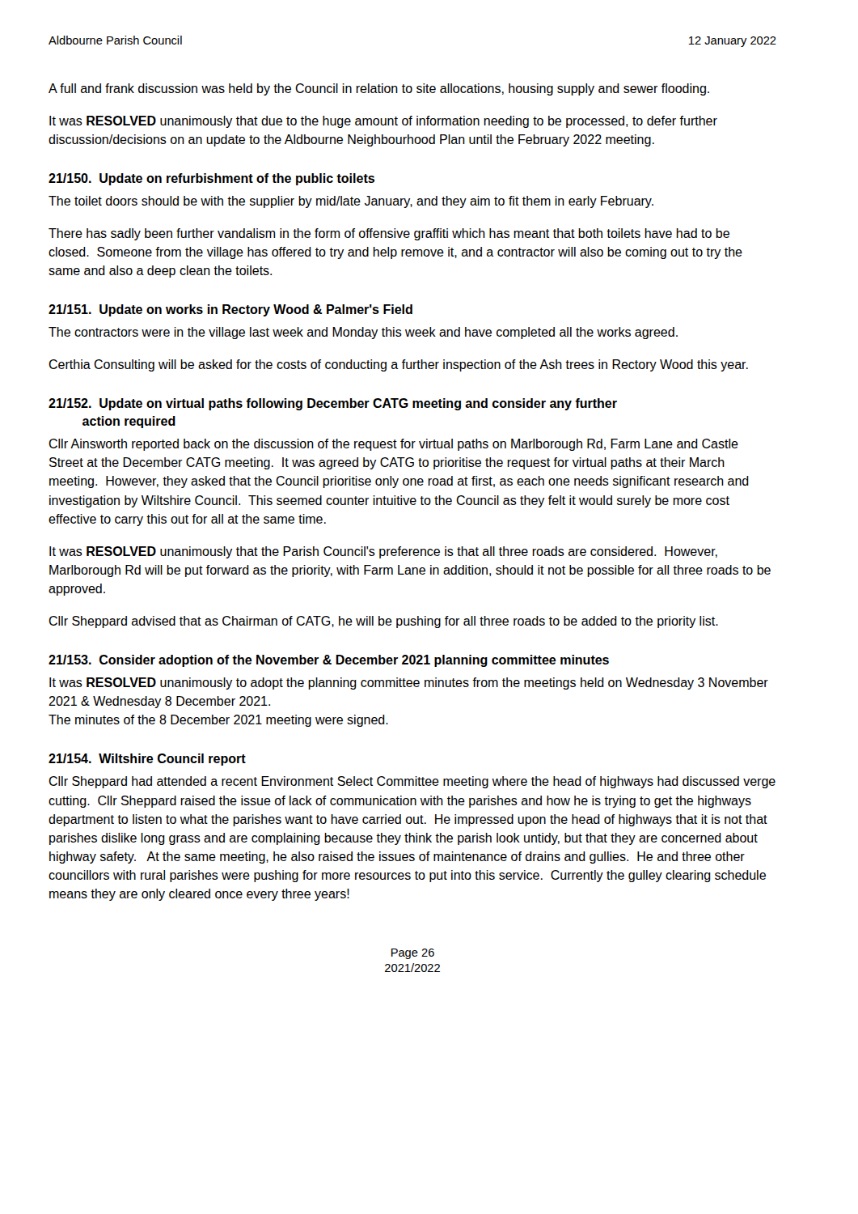Aldbourne Parish Council 12 January 2022
A full and frank discussion was held by the Council in relation to site allocations, housing supply and sewer flooding.
It was RESOLVED unanimously that due to the huge amount of information needing to be processed, to defer further discussion/decisions on an update to the Aldbourne Neighbourhood Plan until the February 2022 meeting.
21/150. Update on refurbishment of the public toilets
The toilet doors should be with the supplier by mid/late January, and they aim to fit them in early February.
There has sadly been further vandalism in the form of offensive graffiti which has meant that both toilets have had to be closed. Someone from the village has offered to try and help remove it, and a contractor will also be coming out to try the same and also a deep clean the toilets.
21/151. Update on works in Rectory Wood & Palmer's Field
The contractors were in the village last week and Monday this week and have completed all the works agreed.
Certhia Consulting will be asked for the costs of conducting a further inspection of the Ash trees in Rectory Wood this year.
21/152. Update on virtual paths following December CATG meeting and consider any further
action required
Cllr Ainsworth reported back on the discussion of the request for virtual paths on Marlborough Rd, Farm Lane and Castle Street at the December CATG meeting. It was agreed by CATG to prioritise the request for virtual paths at their March meeting. However, they asked that the Council prioritise only one road at first, as each one needs significant research and investigation by Wiltshire Council. This seemed counter intuitive to the Council as they felt it would surely be more cost effective to carry this out for all at the same time.
It was RESOLVED unanimously that the Parish Council's preference is that all three roads are considered. However, Marlborough Rd will be put forward as the priority, with Farm Lane in addition, should it not be possible for all three roads to be approved.
Cllr Sheppard advised that as Chairman of CATG, he will be pushing for all three roads to be added to the priority list.
21/153. Consider adoption of the November & December 2021 planning committee minutes
It was RESOLVED unanimously to adopt the planning committee minutes from the meetings held on Wednesday 3 November 2021 & Wednesday 8 December 2021.
The minutes of the 8 December 2021 meeting were signed.
21/154. Wiltshire Council report
Cllr Sheppard had attended a recent Environment Select Committee meeting where the head of highways had discussed verge cutting. Cllr Sheppard raised the issue of lack of communication with the parishes and how he is trying to get the highways department to listen to what the parishes want to have carried out. He impressed upon the head of highways that it is not that parishes dislike long grass and are complaining because they think the parish look untidy, but that they are concerned about highway safety. At the same meeting, he also raised the issues of maintenance of drains and gullies. He and three other councillors with rural parishes were pushing for more resources to put into this service. Currently the gulley clearing schedule means they are only cleared once every three years!
Page 26
2021/2022